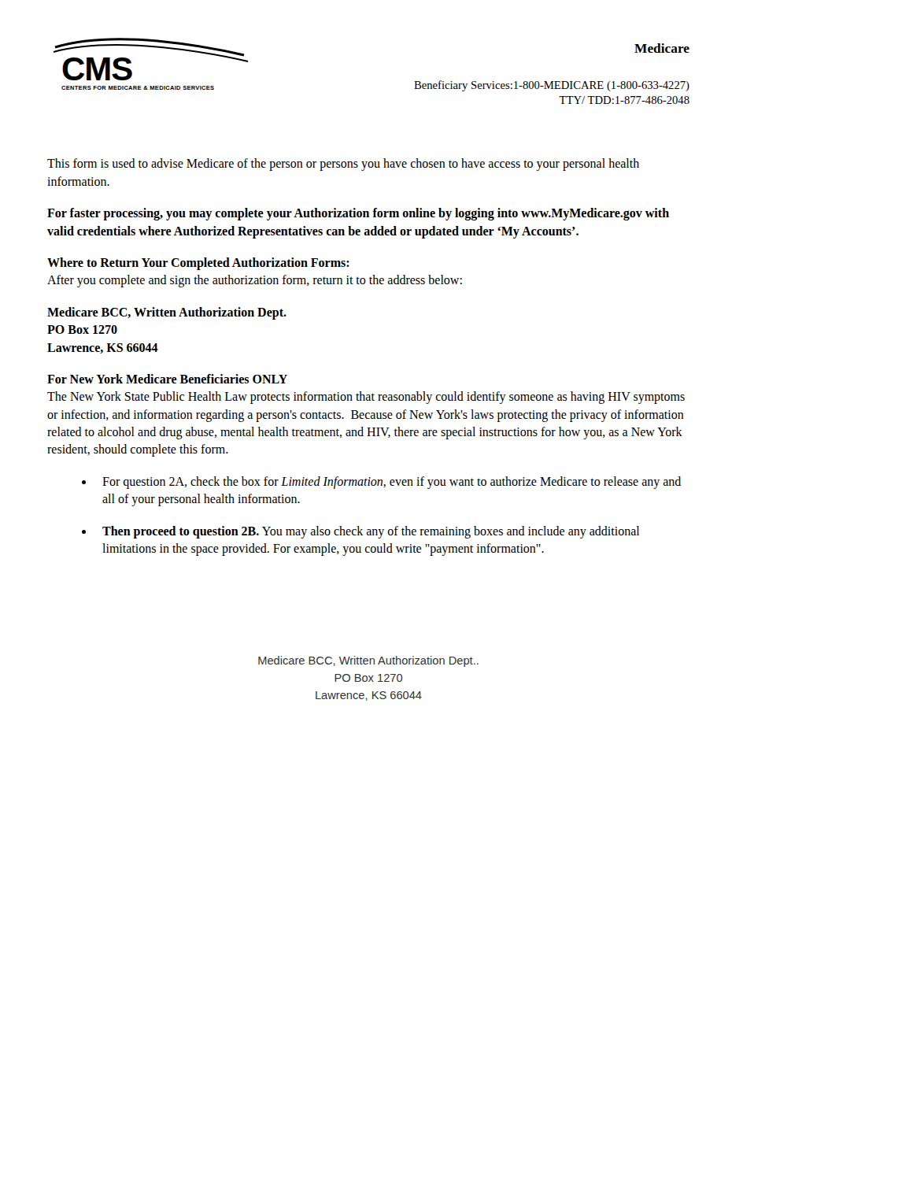CMS CENTERS FOR MEDICARE & MEDICAID SERVICES
Medicare
Beneficiary Services:1-800-MEDICARE (1-800-633-4227)
TTY/ TDD:1-877-486-2048
This form is used to advise Medicare of the person or persons you have chosen to have access to your personal health information.
For faster processing, you may complete your Authorization form online by logging into www.MyMedicare.gov with valid credentials where Authorized Representatives can be added or updated under ‘My Accounts’.
Where to Return Your Completed Authorization Forms:
After you complete and sign the authorization form, return it to the address below:
Medicare BCC, Written Authorization Dept.
PO Box 1270
Lawrence, KS 66044
For New York Medicare Beneficiaries ONLY
The New York State Public Health Law protects information that reasonably could identify someone as having HIV symptoms or infection, and information regarding a person's contacts. Because of New York's laws protecting the privacy of information related to alcohol and drug abuse, mental health treatment, and HIV, there are special instructions for how you, as a New York resident, should complete this form.
For question 2A, check the box for Limited Information, even if you want to authorize Medicare to release any and all of your personal health information.
Then proceed to question 2B. You may also check any of the remaining boxes and include any additional limitations in the space provided. For example, you could write "payment information".
Medicare BCC, Written Authorization Dept..
PO Box 1270
Lawrence, KS 66044